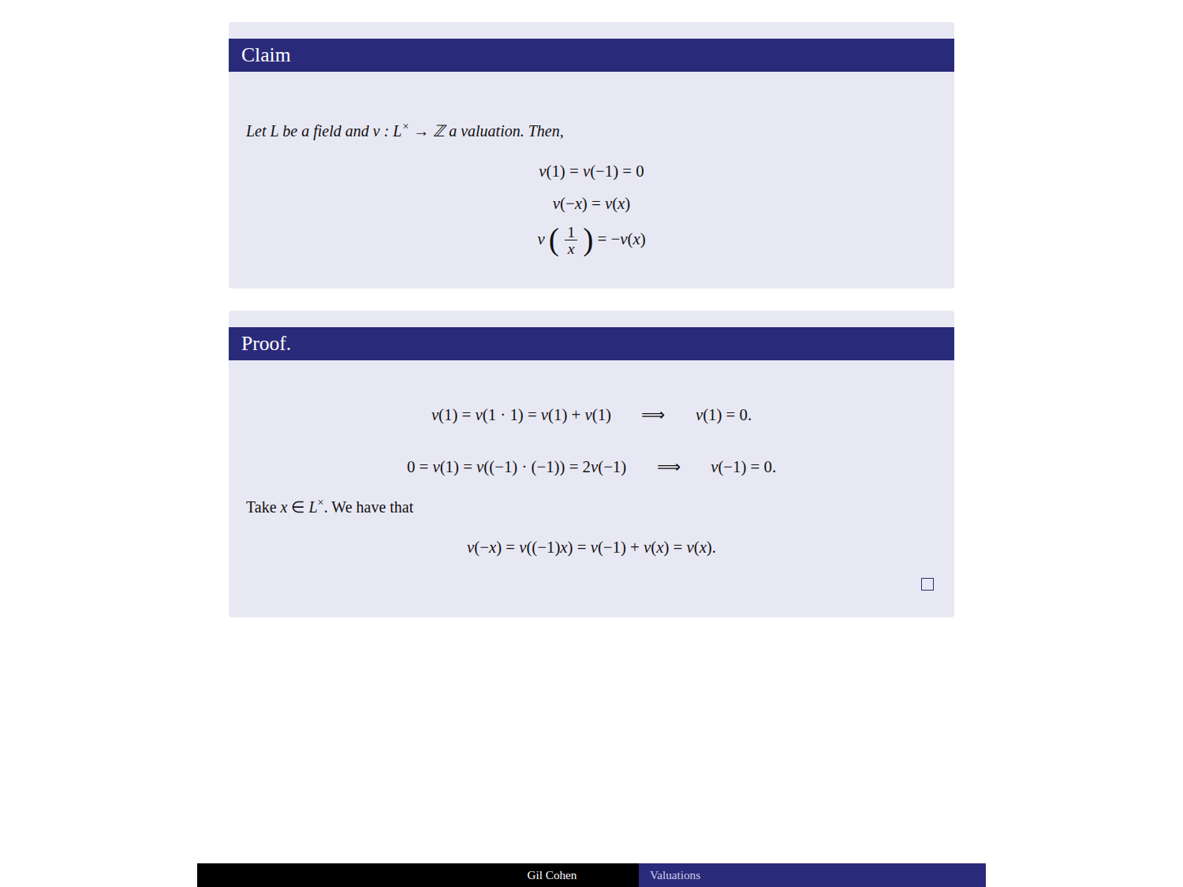Claim
Let L be a field and v : L× → ℤ a valuation. Then,
v(1) = v(−1) = 0
v(−x) = v(x)
v ( 1 x ) = −v(x)
Proof.
v(1) = v(1 · 1) = v(1) + v(1) ⟹ v(1) = 0.
0 = v(1) = v((−1) · (−1)) = 2v(−1) ⟹ v(−1) = 0.
Take x ∈ L×. We have that
v(−x) = v((−1)x) = v(−1) + v(x) = v(x).
Gil Cohen
Valuations